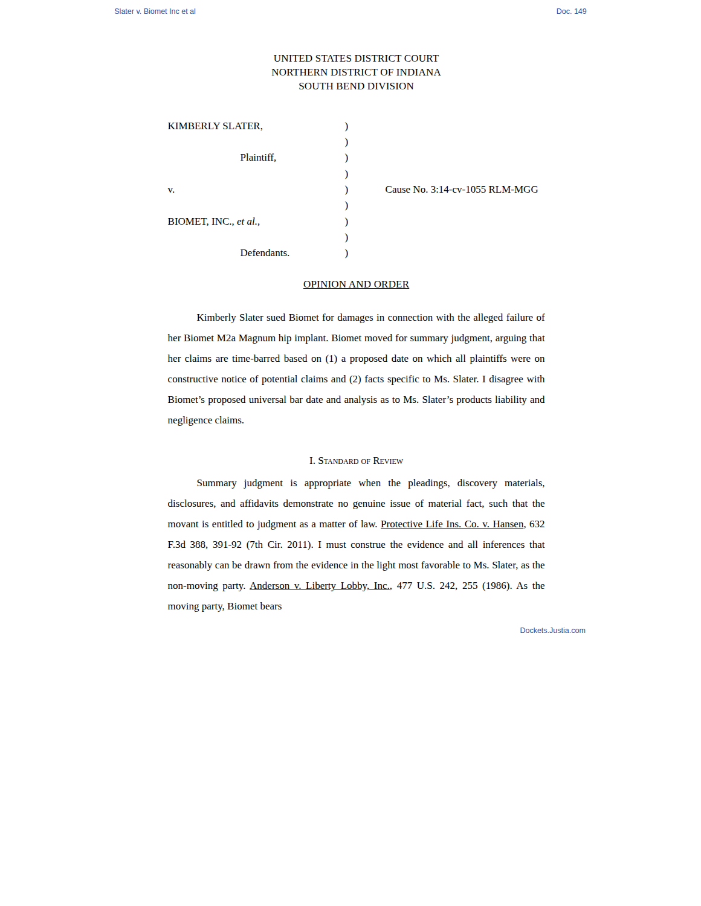Slater v. Biomet Inc et al
Doc. 149
UNITED STATES DISTRICT COURT
NORTHERN DISTRICT OF INDIANA
SOUTH BEND DIVISION
| KIMBERLY SLATER, | ) | |
| | ) | |
| Plaintiff, | ) | |
| | ) | |
| v. | ) | Cause No. 3:14-cv-1055 RLM-MGG |
| | ) | |
| BIOMET, INC., et al. , | ) | |
| | ) | |
| Defendants. | ) | |
OPINION AND ORDER
Kimberly Slater sued Biomet for damages in connection with the alleged failure of her Biomet M2a Magnum hip implant. Biomet moved for summary judgment, arguing that her claims are time-barred based on (1) a proposed date on which all plaintiffs were on constructive notice of potential claims and (2) facts specific to Ms. Slater. I disagree with Biomet’s proposed universal bar date and analysis as to Ms. Slater’s products liability and negligence claims.
I. Standard of Review
Summary judgment is appropriate when the pleadings, discovery materials, disclosures, and affidavits demonstrate no genuine issue of material fact, such that the movant is entitled to judgment as a matter of law. Protective Life Ins. Co. v. Hansen, 632 F.3d 388, 391-92 (7th Cir. 2011). I must construe the evidence and all inferences that reasonably can be drawn from the evidence in the light most favorable to Ms. Slater, as the non-moving party. Anderson v. Liberty Lobby, Inc., 477 U.S. 242, 255 (1986). As the moving party, Biomet bears
Dockets.Justia.com